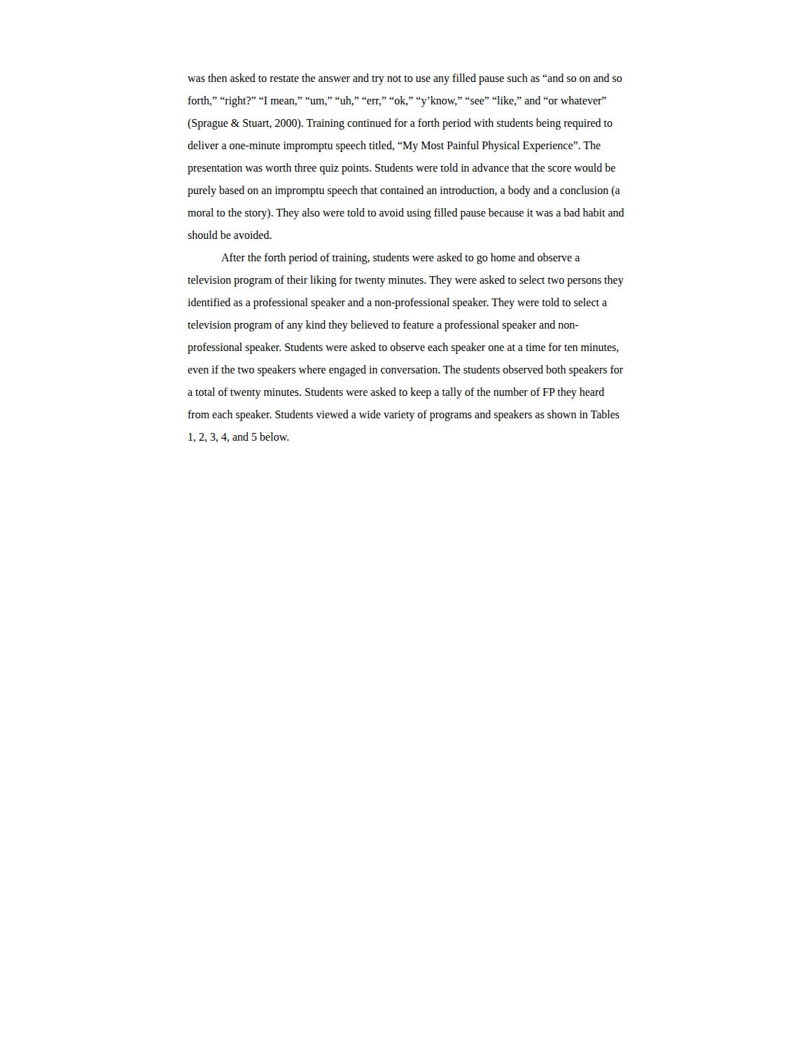was then asked to restate the answer and try not to use any filled pause such as “and so on and so forth,” “right?” “I mean,” “um,” “uh,” “err,” “ok,” “y’know,” “see” “like,” and “or whatever” (Sprague & Stuart, 2000). Training continued for a forth period with students being required to deliver a one-minute impromptu speech titled, “My Most Painful Physical Experience”. The presentation was worth three quiz points. Students were told in advance that the score would be purely based on an impromptu speech that contained an introduction, a body and a conclusion (a moral to the story). They also were told to avoid using filled pause because it was a bad habit and should be avoided.
After the forth period of training, students were asked to go home and observe a television program of their liking for twenty minutes. They were asked to select two persons they identified as a professional speaker and a non-professional speaker. They were told to select a television program of any kind they believed to feature a professional speaker and non-professional speaker. Students were asked to observe each speaker one at a time for ten minutes, even if the two speakers where engaged in conversation. The students observed both speakers for a total of twenty minutes. Students were asked to keep a tally of the number of FP they heard from each speaker. Students viewed a wide variety of programs and speakers as shown in Tables 1, 2, 3, 4, and 5 below.